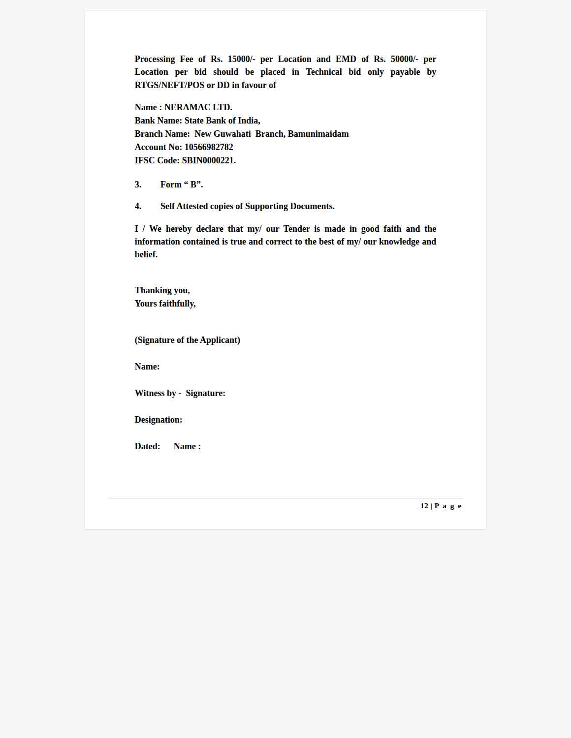Processing Fee of Rs. 15000/- per Location and EMD of Rs. 50000/- per Location per bid should be placed in Technical bid only payable by RTGS/NEFT/POS or DD in favour of
Name : NERAMAC LTD.
Bank Name: State Bank of India,
Branch Name: New Guwahati Branch, Bamunimaidam
Account No: 10566982782
IFSC Code: SBIN0000221.
3. Form “ B”.
4. Self Attested copies of Supporting Documents.
I / We hereby declare that my/ our Tender is made in good faith and the information contained is true and correct to the best of my/ our knowledge and belief.
Thanking you,
Yours faithfully,
(Signature of the Applicant)
Name:
Witness by - Signature:
Designation:
Dated: Name :
12 | P a g e